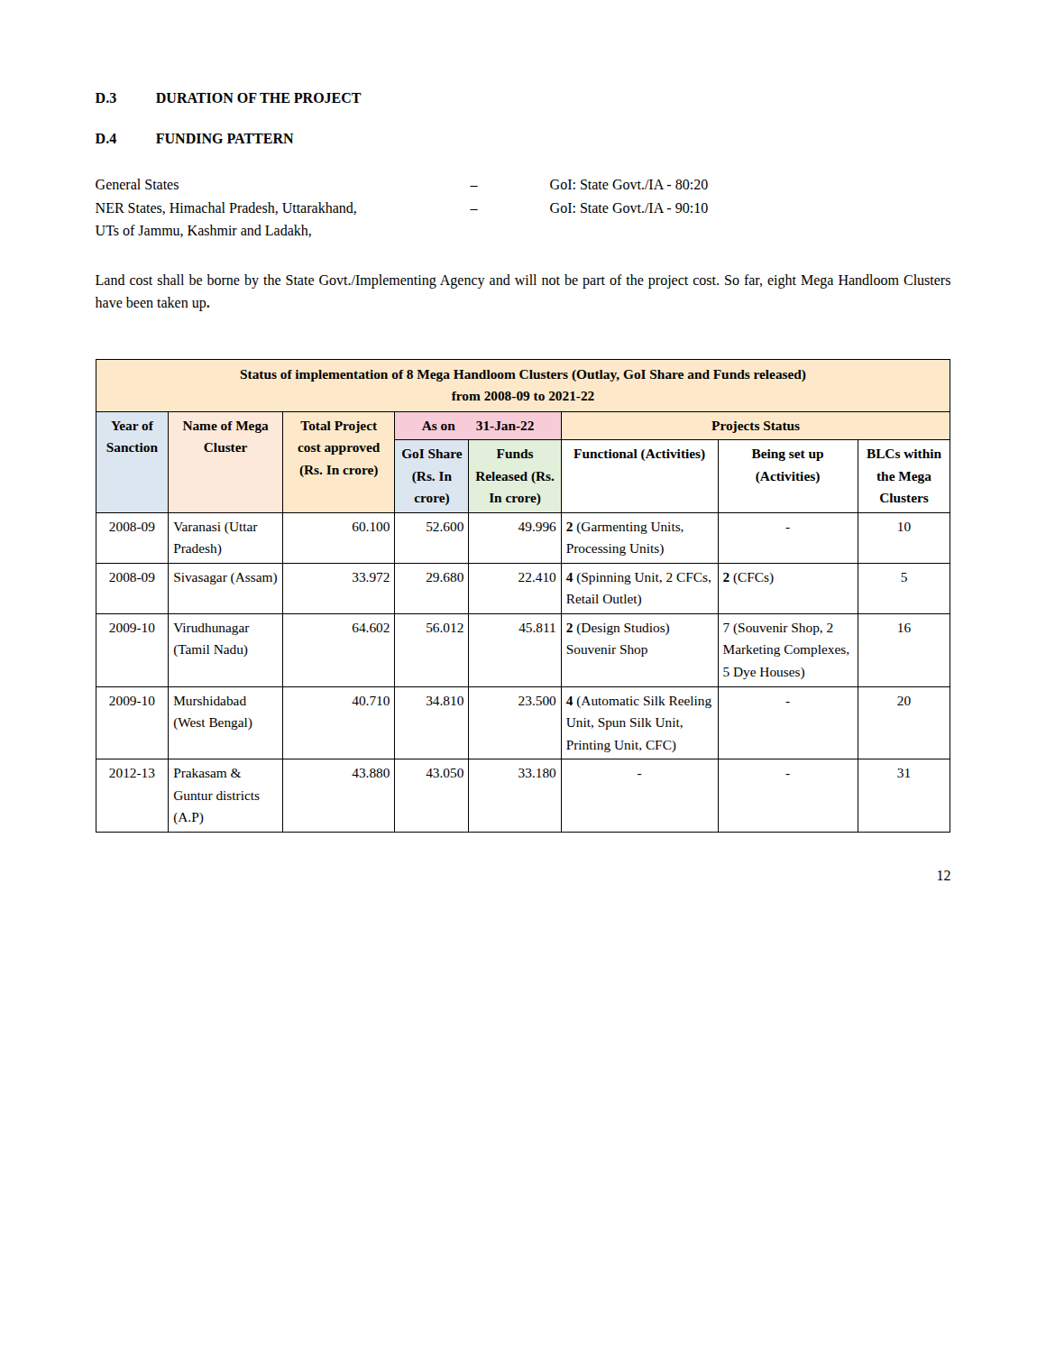D.3 DURATION OF THE PROJECT
D.4 FUNDING PATTERN
General States – GoI: State Govt./IA - 80:20
NER States, Himachal Pradesh, Uttarakhand, – GoI: State Govt./IA - 90:10
UTs of Jammu, Kashmir and Ladakh,
Land cost shall be borne by the State Govt./Implementing Agency and will not be part of the project cost. So far, eight Mega Handloom Clusters have been taken up.
Status of implementation of 8 Mega Handloom Clusters (Outlay, GoI Share and Funds released) from 2008-09 to 2021-22
| Year of Sanction | Name of Mega Cluster | Total Project cost approved (Rs. In crore) | As on 31-Jan-22 | Projects Status |
| --- | --- | --- | --- | --- |
| GoI Share (Rs. In crore) | Funds Released (Rs. In crore) | Functional (Activities) | Being set up (Activities) | BLCs within the Mega Clusters |
| 2008-09 | Varanasi (Uttar Pradesh) | 60.100 | 52.600 | 49.996 | 2 (Garmenting Units, Processing Units) | - | 10 |
| 2008-09 | Sivasagar (Assam) | 33.972 | 29.680 | 22.410 | 4 (Spinning Unit, 2 CFCs, Retail Outlet) | 2 (CFCs) | 5 |
| 2009-10 | Virudhunagar (Tamil Nadu) | 64.602 | 56.012 | 45.811 | 2 (Design Studios) Souvenir Shop | 7 (Souvenir Shop, 2 Marketing Complexes, 5 Dye Houses) | 16 |
| 2009-10 | Murshidabad (West Bengal) | 40.710 | 34.810 | 23.500 | 4 (Automatic Silk Reeling Unit, Spun Silk Unit, Printing Unit, CFC) | - | 20 |
| 2012-13 | Prakasam & Guntur districts (A.P) | 43.880 | 43.050 | 33.180 | - | - | 31 |
12